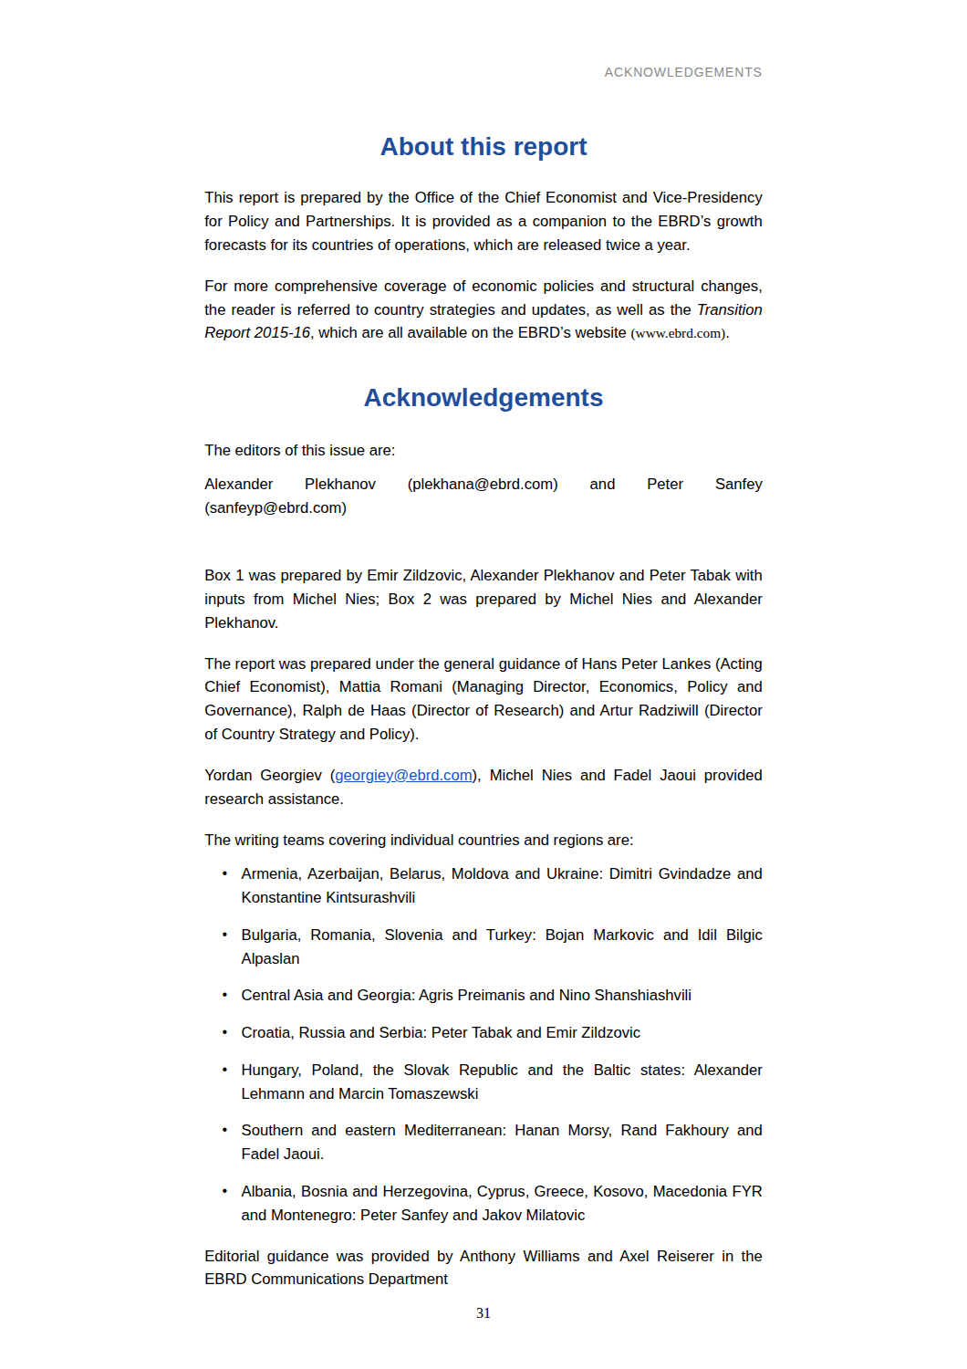ACKNOWLEDGEMENTS
About this report
This report is prepared by the Office of the Chief Economist and Vice-Presidency for Policy and Partnerships. It is provided as a companion to the EBRD’s growth forecasts for its countries of operations, which are released twice a year.
For more comprehensive coverage of economic policies and structural changes, the reader is referred to country strategies and updates, as well as the Transition Report 2015-16, which are all available on the EBRD’s website (www.ebrd.com).
Acknowledgements
The editors of this issue are:
Alexander Plekhanov (plekhana@ebrd.com) and Peter Sanfey (sanfeyp@ebrd.com)
Box 1 was prepared by Emir Zildzovic, Alexander Plekhanov and Peter Tabak with inputs from Michel Nies; Box 2 was prepared by Michel Nies and Alexander Plekhanov.
The report was prepared under the general guidance of Hans Peter Lankes (Acting Chief Economist), Mattia Romani (Managing Director, Economics, Policy and Governance), Ralph de Haas (Director of Research) and Artur Radziwill (Director of Country Strategy and Policy).
Yordan Georgiev (georgiey@ebrd.com), Michel Nies and Fadel Jaoui provided research assistance.
The writing teams covering individual countries and regions are:
Armenia, Azerbaijan, Belarus, Moldova and Ukraine: Dimitri Gvindadze and Konstantine Kintsurashvili
Bulgaria, Romania, Slovenia and Turkey: Bojan Markovic and Idil Bilgic Alpaslan
Central Asia and Georgia: Agris Preimanis and Nino Shanshiashvili
Croatia, Russia and Serbia: Peter Tabak and Emir Zildzovic
Hungary, Poland, the Slovak Republic and the Baltic states: Alexander Lehmann and Marcin Tomaszewski
Southern and eastern Mediterranean: Hanan Morsy, Rand Fakhoury and Fadel Jaoui.
Albania, Bosnia and Herzegovina, Cyprus, Greece, Kosovo, Macedonia FYR and Montenegro: Peter Sanfey and Jakov Milatovic
Editorial guidance was provided by Anthony Williams and Axel Reiserer in the EBRD Communications Department
31